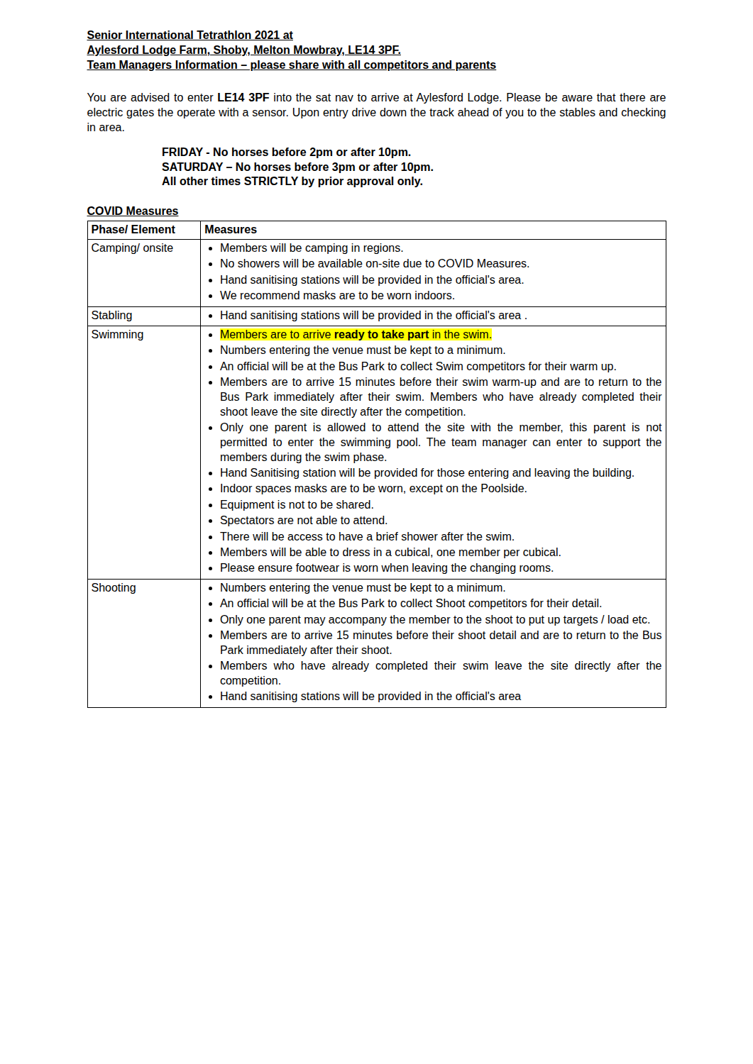Senior International Tetrathlon 2021 at
Aylesford Lodge Farm, Shoby, Melton Mowbray, LE14 3PF.
Team Managers Information – please share with all competitors and parents
You are advised to enter LE14 3PF into the sat nav to arrive at Aylesford Lodge. Please be aware that there are electric gates the operate with a sensor. Upon entry drive down the track ahead of you to the stables and checking in area.
FRIDAY - No horses before 2pm or after 10pm.
SATURDAY – No horses before 3pm or after 10pm.
All other times STRICTLY by prior approval only.
COVID Measures
| Phase/ Element | Measures |
| --- | --- |
| Camping/ onsite | Members will be camping in regions. No showers will be available on-site due to COVID Measures. Hand sanitising stations will be provided in the official's area. We recommend masks are to be worn indoors. |
| Stabling | Hand sanitising stations will be provided in the official's area . |
| Swimming | Members are to arrive ready to take part in the swim. Numbers entering the venue must be kept to a minimum. An official will be at the Bus Park to collect Swim competitors for their warm up. Members are to arrive 15 minutes before their swim warm-up and are to return to the Bus Park immediately after their swim. Members who have already completed their shoot leave the site directly after the competition. Only one parent is allowed to attend the site with the member, this parent is not permitted to enter the swimming pool. The team manager can enter to support the members during the swim phase. Hand Sanitising station will be provided for those entering and leaving the building. Indoor spaces masks are to be worn, except on the Poolside. Equipment is not to be shared. Spectators are not able to attend. There will be access to have a brief shower after the swim. Members will be able to dress in a cubical, one member per cubical. Please ensure footwear is worn when leaving the changing rooms. |
| Shooting | Numbers entering the venue must be kept to a minimum. An official will be at the Bus Park to collect Shoot competitors for their detail. Only one parent may accompany the member to the shoot to put up targets / load etc. Members are to arrive 15 minutes before their shoot detail and are to return to the Bus Park immediately after their shoot. Members who have already completed their swim leave the site directly after the competition. Hand sanitising stations will be provided in the official's area |